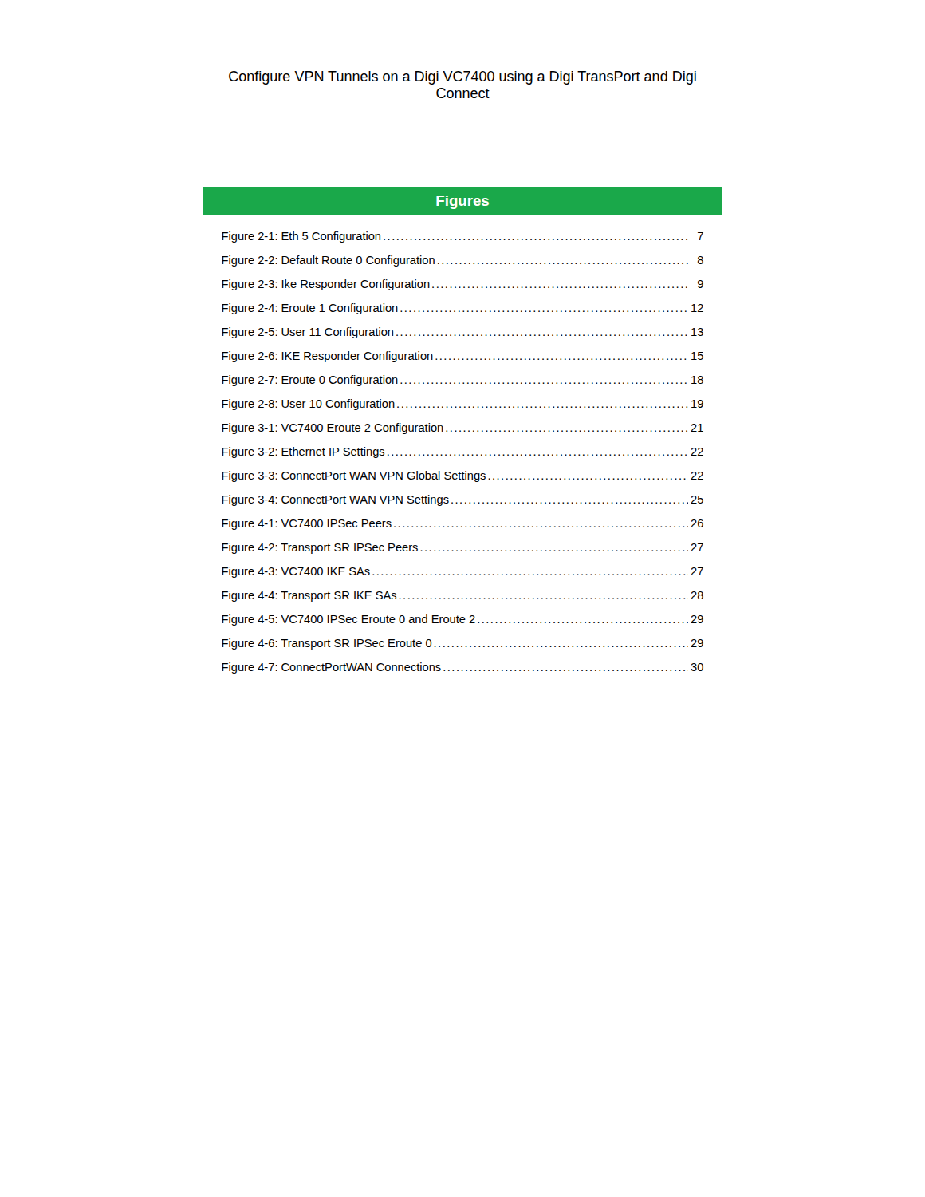Configure VPN Tunnels on a Digi VC7400 using a Digi TransPort and Digi Connect
Figures
Figure 2-1: Eth 5 Configuration................................................................................................................. 7
Figure 2-2: Default Route 0 Configuration.................................................................................................. 8
Figure 2-3: Ike Responder Configuration.................................................................................................... 9
Figure 2-4: Eroute 1 Configuration.......................................................................................................... 12
Figure 2-5: User 11 Configuration........................................................................................................... 13
Figure 2-6: IKE Responder Configuration.................................................................................................. 15
Figure 2-7: Eroute 0 Configuration.......................................................................................................... 18
Figure 2-8: User 10 Configuration........................................................................................................... 19
Figure 3-1: VC7400 Eroute 2 Configuration.............................................................................................. 21
Figure 3-2: Ethernet IP Settings............................................................................................................. 22
Figure 3-3: ConnectPort WAN VPN Global Settings.................................................................................. 22
Figure 3-4: ConnectPort WAN VPN Settings............................................................................................. 25
Figure 4-1: VC7400 IPSec Peers............................................................................................................. 26
Figure 4-2: Transport SR IPSec Peers....................................................................................................... 27
Figure 4-3: VC7400 IKE SAs.................................................................................................................... 27
Figure 4-4: Transport SR IKE SAs.............................................................................................................. 28
Figure 4-5: VC7400 IPSec Eroute 0 and Eroute 2....................................................................................... 29
Figure 4-6: Transport SR IPSec Eroute 0.................................................................................................... 29
Figure 4-7: ConnectPortWAN Connections.............................................................................................. 30